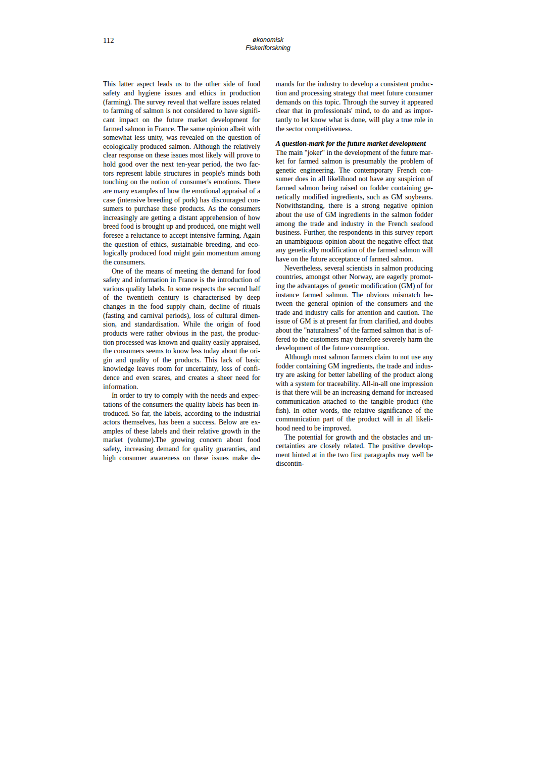112
økonomisk
Fiskeriforskning
This latter aspect leads us to the other side of food safety and hygiene issues and ethics in production (farming). The survey reveal that welfare issues related to farming of salmon is not considered to have significant impact on the future market development for farmed salmon in France. The same opinion albeit with somewhat less unity, was revealed on the question of ecologically produced salmon. Although the relatively clear response on these issues most likely will prove to hold good over the next ten-year period, the two factors represent labile structures in people's minds both touching on the notion of consumer's emotions. There are many examples of how the emotional appraisal of a case (intensive breeding of pork) has discouraged consumers to purchase these products. As the consumers increasingly are getting a distant apprehension of how breed food is brought up and produced, one might well foresee a reluctance to accept intensive farming. Again the question of ethics, sustainable breeding, and ecologically produced food might gain momentum among the consumers.
One of the means of meeting the demand for food safety and information in France is the introduction of various quality labels. In some respects the second half of the twentieth century is characterised by deep changes in the food supply chain, decline of rituals (fasting and carnival periods), loss of cultural dimension, and standardisation. While the origin of food products were rather obvious in the past, the production processed was known and quality easily appraised, the consumers seems to know less today about the origin and quality of the products. This lack of basic knowledge leaves room for uncertainty, loss of confidence and even scares, and creates a sheer need for information.
In order to try to comply with the needs and expectations of the consumers the quality labels has been introduced. So far, the labels, according to the industrial actors themselves, has been a success. Below are examples of these labels and their relative growth in the market (volume).The growing concern about food safety, increasing demand for quality guaranties, and high consumer awareness on these issues make demands for the industry to develop a consistent production and processing strategy that meet future consumer demands on this topic. Through the survey it appeared clear that in professionals' mind, to do and as importantly to let know what is done, will play a true role in the sector competitiveness.
A question-mark for the future market development
The main "joker" in the development of the future market for farmed salmon is presumably the problem of genetic engineering. The contemporary French consumer does in all likelihood not have any suspicion of farmed salmon being raised on fodder containing genetically modified ingredients, such as GM soybeans. Notwithstanding, there is a strong negative opinion about the use of GM ingredients in the salmon fodder among the trade and industry in the French seafood business. Further, the respondents in this survey report an unambiguous opinion about the negative effect that any genetically modification of the farmed salmon will have on the future acceptance of farmed salmon.
Nevertheless, several scientists in salmon producing countries, amongst other Norway, are eagerly promoting the advantages of genetic modification (GM) of for instance farmed salmon. The obvious mismatch between the general opinion of the consumers and the trade and industry calls for attention and caution. The issue of GM is at present far from clarified, and doubts about the "naturalness" of the farmed salmon that is offered to the customers may therefore severely harm the development of the future consumption.
Although most salmon farmers claim to not use any fodder containing GM ingredients, the trade and industry are asking for better labelling of the product along with a system for traceability. All-in-all one impression is that there will be an increasing demand for increased communication attached to the tangible product (the fish). In other words, the relative significance of the communication part of the product will in all likelihood need to be improved.
The potential for growth and the obstacles and uncertainties are closely related. The positive development hinted at in the two first paragraphs may well be discontin-